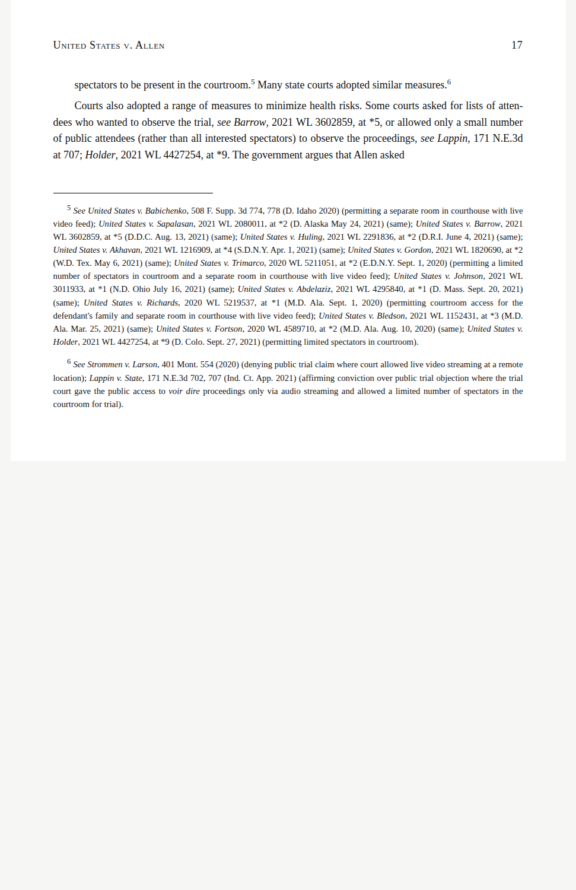United States v. Allen 17
spectators to be present in the courtroom.5 Many state courts adopted similar measures.6
Courts also adopted a range of measures to minimize health risks. Some courts asked for lists of attendees who wanted to observe the trial, see Barrow, 2021 WL 3602859, at *5, or allowed only a small number of public attendees (rather than all interested spectators) to observe the proceedings, see Lappin, 171 N.E.3d at 707; Holder, 2021 WL 4427254, at *9. The government argues that Allen asked
5 See United States v. Babichenko, 508 F. Supp. 3d 774, 778 (D. Idaho 2020) (permitting a separate room in courthouse with live video feed); United States v. Sapalasan, 2021 WL 2080011, at *2 (D. Alaska May 24, 2021) (same); United States v. Barrow, 2021 WL 3602859, at *5 (D.D.C. Aug. 13, 2021) (same); United States v. Huling, 2021 WL 2291836, at *2 (D.R.I. June 4, 2021) (same); United States v. Akhavan, 2021 WL 1216909, at *4 (S.D.N.Y. Apr. 1, 2021) (same); United States v. Gordon, 2021 WL 1820690, at *2 (W.D. Tex. May 6, 2021) (same); United States v. Trimarco, 2020 WL 5211051, at *2 (E.D.N.Y. Sept. 1, 2020) (permitting a limited number of spectators in courtroom and a separate room in courthouse with live video feed); United States v. Johnson, 2021 WL 3011933, at *1 (N.D. Ohio July 16, 2021) (same); United States v. Abdelaziz, 2021 WL 4295840, at *1 (D. Mass. Sept. 20, 2021) (same); United States v. Richards, 2020 WL 5219537, at *1 (M.D. Ala. Sept. 1, 2020) (permitting courtroom access for the defendant's family and separate room in courthouse with live video feed); United States v. Bledson, 2021 WL 1152431, at *3 (M.D. Ala. Mar. 25, 2021) (same); United States v. Fortson, 2020 WL 4589710, at *2 (M.D. Ala. Aug. 10, 2020) (same); United States v. Holder, 2021 WL 4427254, at *9 (D. Colo. Sept. 27, 2021) (permitting limited spectators in courtroom).
6 See Strommen v. Larson, 401 Mont. 554 (2020) (denying public trial claim where court allowed live video streaming at a remote location); Lappin v. State, 171 N.E.3d 702, 707 (Ind. Ct. App. 2021) (affirming conviction over public trial objection where the trial court gave the public access to voir dire proceedings only via audio streaming and allowed a limited number of spectators in the courtroom for trial).